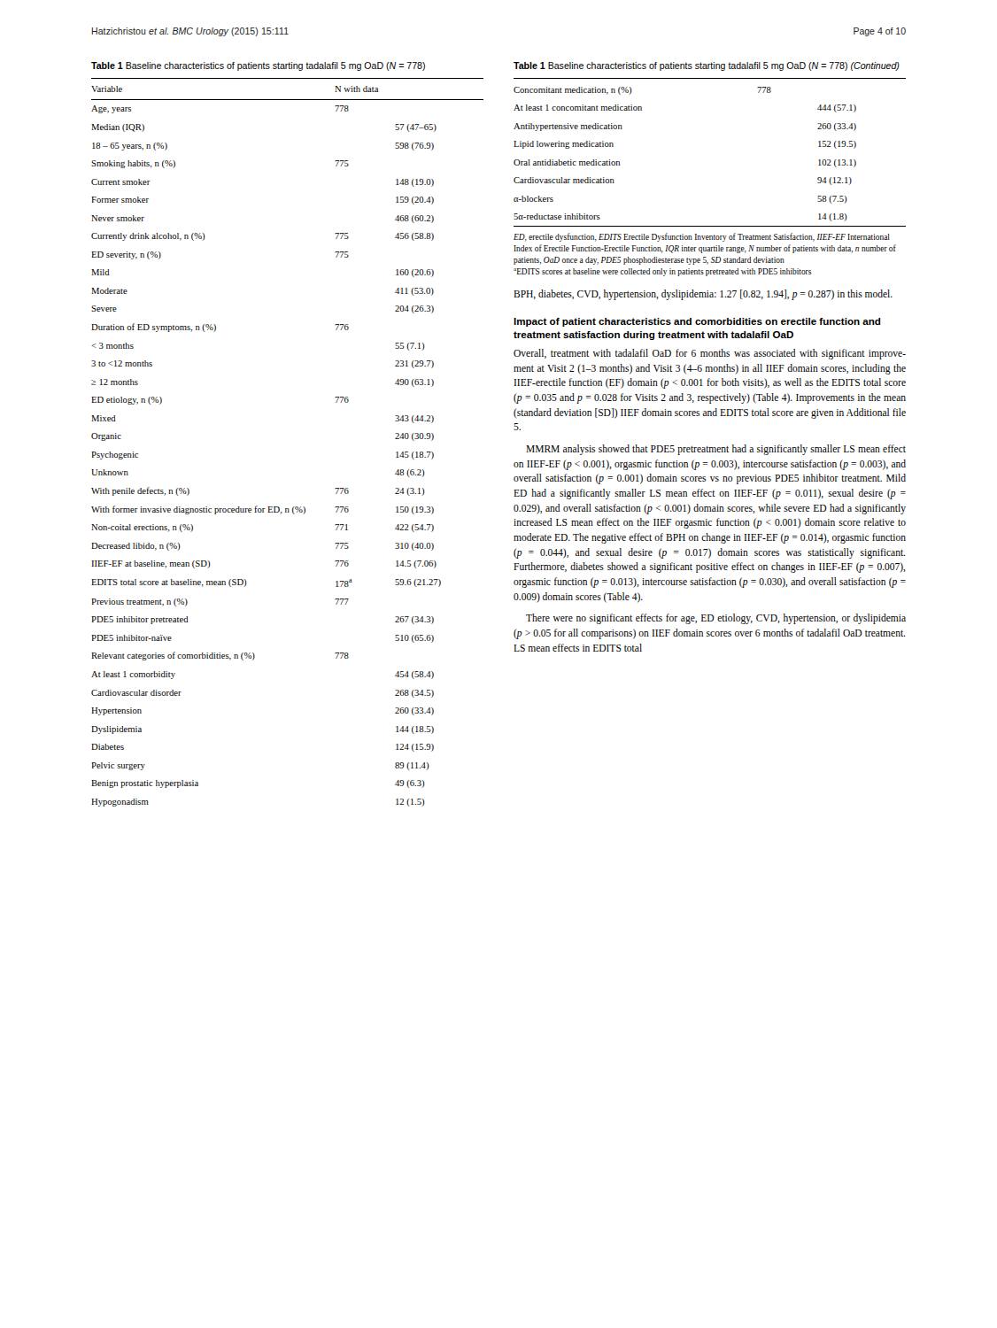Hatzichristou et al. BMC Urology (2015) 15:111
Page 4 of 10
Table 1 Baseline characteristics of patients starting tadalafil 5 mg OaD ( N = 778)
| Variable | N with data | |
| --- | --- | --- |
| Age, years | 778 | |
| Median (IQR) | | 57 (47–65) |
| 18 – 65 years, n (%) | | 598 (76.9) |
| Smoking habits, n (%) | 775 | |
| Current smoker | | 148 (19.0) |
| Former smoker | | 159 (20.4) |
| Never smoker | | 468 (60.2) |
| Currently drink alcohol, n (%) | 775 | 456 (58.8) |
| ED severity, n (%) | 775 | |
| Mild | | 160 (20.6) |
| Moderate | | 411 (53.0) |
| Severe | | 204 (26.3) |
| Duration of ED symptoms, n (%) | 776 | |
| < 3 months | | 55 (7.1) |
| 3 to <12 months | | 231 (29.7) |
| ≥ 12 months | | 490 (63.1) |
| ED etiology, n (%) | 776 | |
| Mixed | | 343 (44.2) |
| Organic | | 240 (30.9) |
| Psychogenic | | 145 (18.7) |
| Unknown | | 48 (6.2) |
| With penile defects, n (%) | 776 | 24 (3.1) |
| With former invasive diagnostic procedure for ED, n (%) | 776 | 150 (19.3) |
| Non-coital erections, n (%) | 771 | 422 (54.7) |
| Decreased libido, n (%) | 775 | 310 (40.0) |
| IIEF-EF at baseline, mean (SD) | 776 | 14.5 (7.06) |
| EDITS total score at baseline, mean (SD) | 178 a | 59.6 (21.27) |
| Previous treatment, n (%) | 777 | |
| PDE5 inhibitor pretreated | | 267 (34.3) |
| PDE5 inhibitor-naïve | | 510 (65.6) |
| Relevant categories of comorbidities, n (%) | 778 | |
| At least 1 comorbidity | | 454 (58.4) |
| Cardiovascular disorder | | 268 (34.5) |
| Hypertension | | 260 (33.4) |
| Dyslipidemia | | 144 (18.5) |
| Diabetes | | 124 (15.9) |
| Pelvic surgery | | 89 (11.4) |
| Benign prostatic hyperplasia | | 49 (6.3) |
| Hypogonadism | | 12 (1.5) |
Table 1 Baseline characteristics of patients starting tadalafil 5 mg OaD ( N = 778) (Continued)
| Concomitant medication, n (%) | 778 | |
| At least 1 concomitant medication | | 444 (57.1) |
| Antihypertensive medication | | 260 (33.4) |
| Lipid lowering medication | | 152 (19.5) |
| Oral antidiabetic medication | | 102 (13.1) |
| Cardiovascular medication | | 94 (12.1) |
| α-blockers | | 58 (7.5) |
| 5α-reductase inhibitors | | 14 (1.8) |
ED, erectile dysfunction, EDITS Erectile Dysfunction Inventory of Treatment Satisfaction, IIEF-EF International Index of Erectile Function-Erectile Function, IQR inter quartile range, N number of patients with data, n number of patients, OaD once a day, PDE5 phosphodiesterase type 5, SD standard deviation
a EDITS scores at baseline were collected only in patients pretreated with PDE5 inhibitors
BPH, diabetes, CVD, hypertension, dyslipidemia: 1.27 [0.82, 1.94], p = 0.287) in this model.
Impact of patient characteristics and comorbidities on erectile function and treatment satisfaction during treatment with tadalafil OaD
Overall, treatment with tadalafil OaD for 6 months was associated with significant improvement at Visit 2 (1–3 months) and Visit 3 (4–6 months) in all IIEF domain scores, including the IIEF-erectile function (EF) domain (p < 0.001 for both visits), as well as the EDITS total score (p = 0.035 and p = 0.028 for Visits 2 and 3, respectively) (Table 4). Improvements in the mean (standard deviation [SD]) IIEF domain scores and EDITS total score are given in Additional file 5.
MMRM analysis showed that PDE5 pretreatment had a significantly smaller LS mean effect on IIEF-EF (p < 0.001), orgasmic function (p = 0.003), intercourse satisfaction (p = 0.003), and overall satisfaction (p = 0.001) domain scores vs no previous PDE5 inhibitor treatment. Mild ED had a significantly smaller LS mean effect on IIEF-EF (p = 0.011), sexual desire (p = 0.029), and overall satisfaction (p < 0.001) domain scores, while severe ED had a significantly increased LS mean effect on the IIEF orgasmic function (p < 0.001) domain score relative to moderate ED. The negative effect of BPH on change in IIEF-EF (p = 0.014), orgasmic function (p = 0.044), and sexual desire (p = 0.017) domain scores was statistically significant. Furthermore, diabetes showed a significant positive effect on changes in IIEF-EF (p = 0.007), orgasmic function (p = 0.013), intercourse satisfaction (p = 0.030), and overall satisfaction (p = 0.009) domain scores (Table 4).
There were no significant effects for age, ED etiology, CVD, hypertension, or dyslipidemia (p > 0.05 for all comparisons) on IIEF domain scores over 6 months of tadalafil OaD treatment. LS mean effects in EDITS total